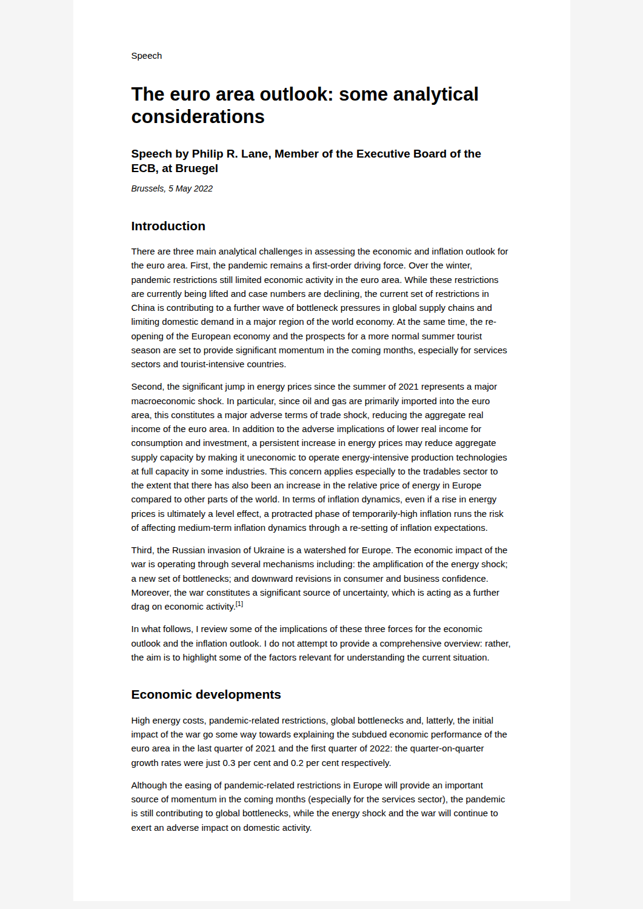Speech
The euro area outlook: some analytical considerations
Speech by Philip R. Lane, Member of the Executive Board of the ECB, at Bruegel
Brussels, 5 May 2022
Introduction
There are three main analytical challenges in assessing the economic and inflation outlook for the euro area. First, the pandemic remains a first-order driving force. Over the winter, pandemic restrictions still limited economic activity in the euro area. While these restrictions are currently being lifted and case numbers are declining, the current set of restrictions in China is contributing to a further wave of bottleneck pressures in global supply chains and limiting domestic demand in a major region of the world economy. At the same time, the re-opening of the European economy and the prospects for a more normal summer tourist season are set to provide significant momentum in the coming months, especially for services sectors and tourist-intensive countries.
Second, the significant jump in energy prices since the summer of 2021 represents a major macroeconomic shock. In particular, since oil and gas are primarily imported into the euro area, this constitutes a major adverse terms of trade shock, reducing the aggregate real income of the euro area. In addition to the adverse implications of lower real income for consumption and investment, a persistent increase in energy prices may reduce aggregate supply capacity by making it uneconomic to operate energy-intensive production technologies at full capacity in some industries. This concern applies especially to the tradables sector to the extent that there has also been an increase in the relative price of energy in Europe compared to other parts of the world. In terms of inflation dynamics, even if a rise in energy prices is ultimately a level effect, a protracted phase of temporarily-high inflation runs the risk of affecting medium-term inflation dynamics through a re-setting of inflation expectations.
Third, the Russian invasion of Ukraine is a watershed for Europe. The economic impact of the war is operating through several mechanisms including: the amplification of the energy shock; a new set of bottlenecks; and downward revisions in consumer and business confidence. Moreover, the war constitutes a significant source of uncertainty, which is acting as a further drag on economic activity.[1]
In what follows, I review some of the implications of these three forces for the economic outlook and the inflation outlook. I do not attempt to provide a comprehensive overview: rather, the aim is to highlight some of the factors relevant for understanding the current situation.
Economic developments
High energy costs, pandemic-related restrictions, global bottlenecks and, latterly, the initial impact of the war go some way towards explaining the subdued economic performance of the euro area in the last quarter of 2021 and the first quarter of 2022: the quarter-on-quarter growth rates were just 0.3 per cent and 0.2 per cent respectively.
Although the easing of pandemic-related restrictions in Europe will provide an important source of momentum in the coming months (especially for the services sector), the pandemic is still contributing to global bottlenecks, while the energy shock and the war will continue to exert an adverse impact on domestic activity.